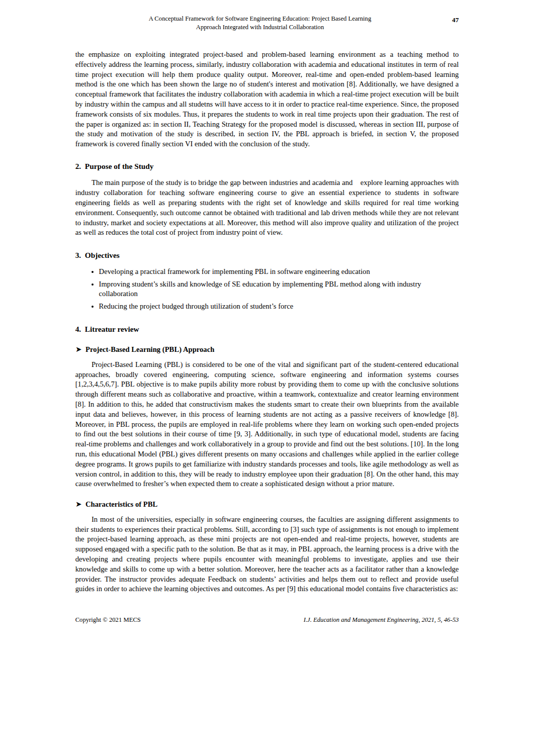A Conceptual Framework for Software Engineering Education: Project Based Learning
Approach Integrated with Industrial Collaboration
47
the emphasize on exploiting integrated project-based and problem-based learning environment as a teaching method to effectively address the learning process, similarly, industry collaboration with academia and educational institutes in term of real time project execution will help them produce quality output. Moreover, real-time and open-ended problem-based learning method is the one which has been shown the large no of student's interest and motivation [8]. Additionally, we have designed a conceptual framework that facilitates the industry collaboration with academia in which a real-time project execution will be built by industry within the campus and all studetns will have access to it in order to practice real-time experience. Since, the proposed framework consists of six modules. Thus, it prepares the students to work in real time projects upon their graduation. The rest of the paper is organized as: in section II, Teaching Strategy for the proposed model is discussed, whereas in section III, purpose of the study and motivation of the study is described, in section IV, the PBL approach is briefed, in section V, the proposed framework is covered finally section VI ended with the conclusion of the study.
2. Purpose of the Study
The main purpose of the study is to bridge the gap between industries and academia and explore learning approaches with industry collaboration for teaching software engineering course to give an essential experience to students in software engineering fields as well as preparing students with the right set of knowledge and skills required for real time working environment. Consequently, such outcome cannot be obtained with traditional and lab driven methods while they are not relevant to industry, market and society expectations at all. Moreover, this method will also improve quality and utilization of the project as well as reduces the total cost of project from industry point of view.
3. Objectives
Developing a practical framework for implementing PBL in software engineering education
Improving student’s skills and knowledge of SE education by implementing PBL method along with industry collaboration
Reducing the project budged through utilization of student’s force
4. Litreatur review
Project-Based Learning (PBL) Approach
Project-Based Learning (PBL) is considered to be one of the vital and significant part of the student-centered educational approaches, broadly covered engineering, computing science, software engineering and information systems courses [1,2,3,4,5,6,7]. PBL objective is to make pupils ability more robust by providing them to come up with the conclusive solutions through different means such as collaborative and proactive, within a teamwork, contextualize and creator learning environment [8]. In addition to this, he added that constructivism makes the students smart to create their own blueprints from the available input data and believes, however, in this process of learning students are not acting as a passive receivers of knowledge [8]. Moreover, in PBL process, the pupils are employed in real-life problems where they learn on working such open-ended projects to find out the best solutions in their course of time [9, 3]. Additionally, in such type of educational model, students are facing real-time problems and challenges and work collaboratively in a group to provide and find out the best solutions. [10]. In the long run, this educational Model (PBL) gives different presents on many occasions and challenges while applied in the earlier college degree programs. It grows pupils to get familiarize with industry standards processes and tools, like agile methodology as well as version control, in addition to this, they will be ready to industry employee upon their graduation [8]. On the other hand, this may cause overwhelmed to fresher’s when expected them to create a sophisticated design without a prior mature.
Characteristics of PBL
In most of the universities, especially in software engineering courses, the faculties are assigning different assignments to their students to experiences their practical problems. Still, according to [3] such type of assignments is not enough to implement the project-based learning approach, as these mini projects are not open-ended and real-time projects, however, students are supposed engaged with a specific path to the solution. Be that as it may, in PBL approach, the learning process is a drive with the developing and creating projects where pupils encounter with meaningful problems to investigate, applies and use their knowledge and skills to come up with a better solution. Moreover, here the teacher acts as a facilitator rather than a knowledge provider. The instructor provides adequate Feedback on students’ activities and helps them out to reflect and provide useful guides in order to achieve the learning objectives and outcomes. As per [9] this educational model contains five characteristics as:
Copyright © 2021 MECS
I.J. Education and Management Engineering, 2021, 5, 46-53